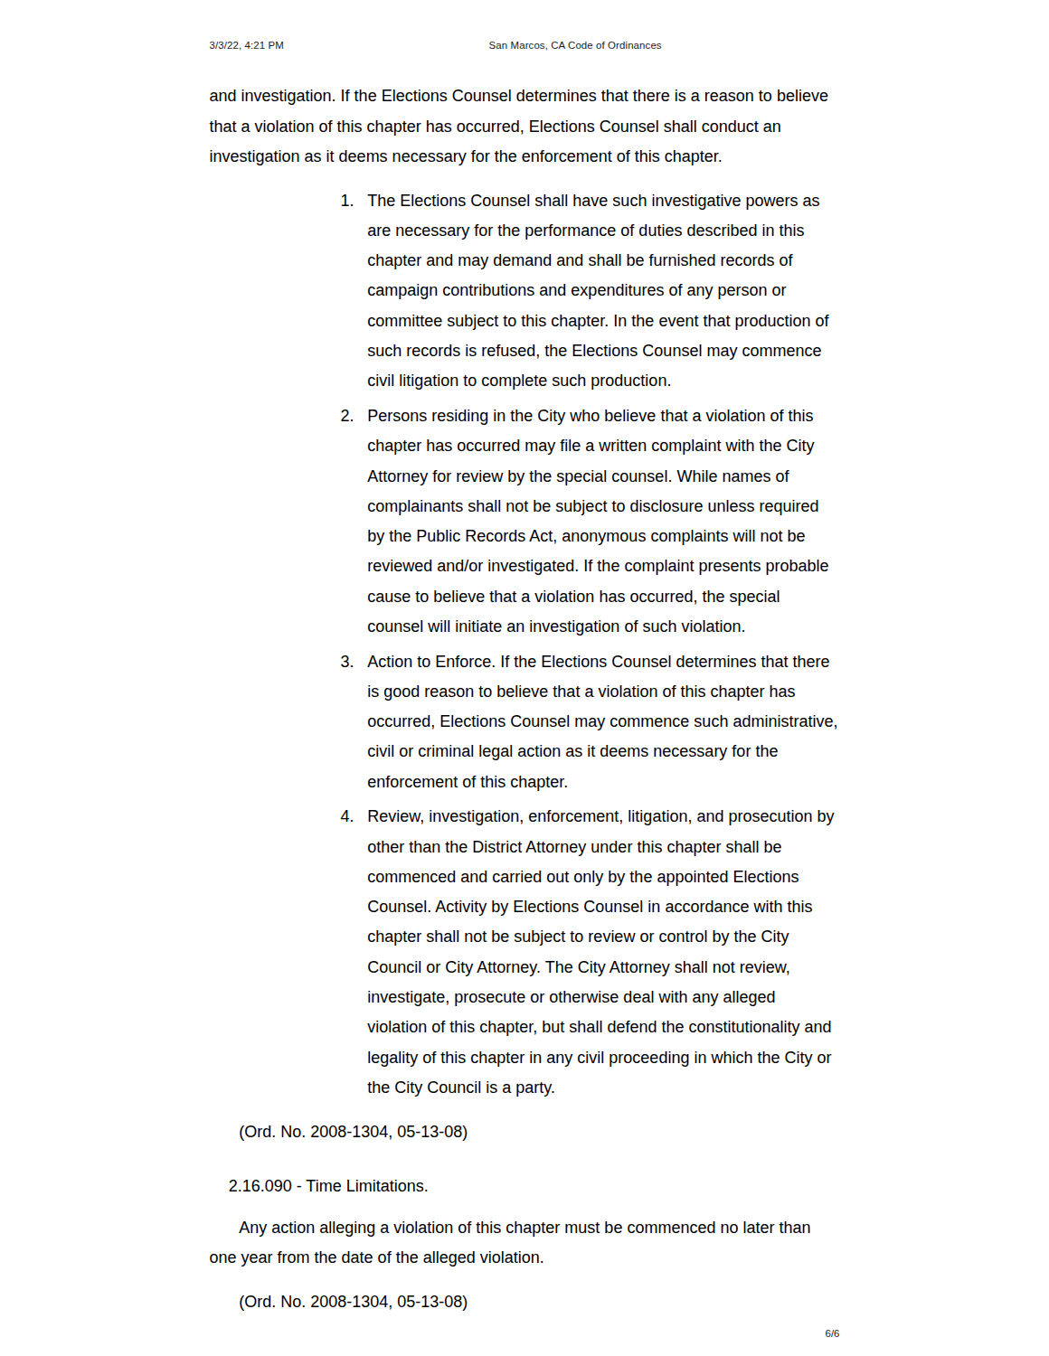3/3/22, 4:21 PM San Marcos, CA Code of Ordinances
and investigation. If the Elections Counsel determines that there is a reason to believe that a violation of this chapter has occurred, Elections Counsel shall conduct an investigation as it deems necessary for the enforcement of this chapter.
The Elections Counsel shall have such investigative powers as are necessary for the performance of duties described in this chapter and may demand and shall be furnished records of campaign contributions and expenditures of any person or committee subject to this chapter. In the event that production of such records is refused, the Elections Counsel may commence civil litigation to complete such production.
Persons residing in the City who believe that a violation of this chapter has occurred may file a written complaint with the City Attorney for review by the special counsel. While names of complainants shall not be subject to disclosure unless required by the Public Records Act, anonymous complaints will not be reviewed and/or investigated. If the complaint presents probable cause to believe that a violation has occurred, the special counsel will initiate an investigation of such violation.
Action to Enforce. If the Elections Counsel determines that there is good reason to believe that a violation of this chapter has occurred, Elections Counsel may commence such administrative, civil or criminal legal action as it deems necessary for the enforcement of this chapter.
Review, investigation, enforcement, litigation, and prosecution by other than the District Attorney under this chapter shall be commenced and carried out only by the appointed Elections Counsel. Activity by Elections Counsel in accordance with this chapter shall not be subject to review or control by the City Council or City Attorney. The City Attorney shall not review, investigate, prosecute or otherwise deal with any alleged violation of this chapter, but shall defend the constitutionality and legality of this chapter in any civil proceeding in which the City or the City Council is a party.
(Ord. No. 2008-1304, 05-13-08)
2.16.090 - Time Limitations.
Any action alleging a violation of this chapter must be commenced no later than one year from the date of the alleged violation.
(Ord. No. 2008-1304, 05-13-08)
6/6